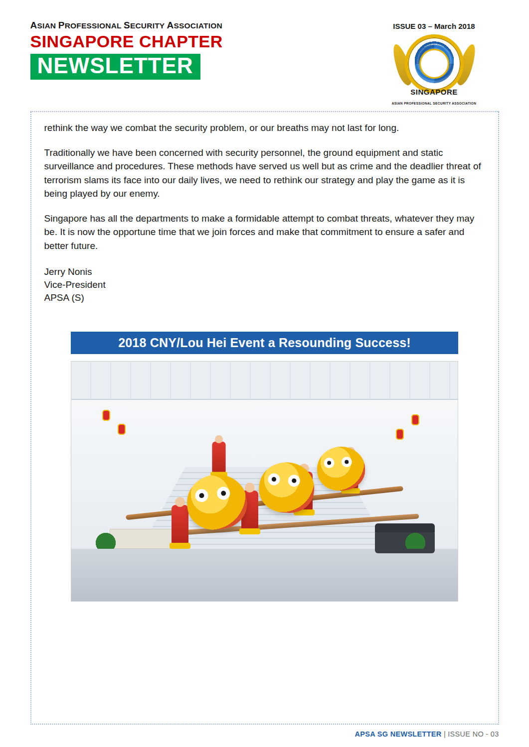ASIAN PROFESSIONAL SECURITY ASSOCIATION
SINGAPORE CHAPTER
NEWSLETTER
ISSUE 03 – March 2018
SINGAPORE
ASIAN PROFESSIONAL SECURITY ASSOCIATION
rethink the way we combat the security problem, or our breaths may not last for long.
Traditionally we have been concerned with security personnel, the ground equipment and static surveillance and procedures. These methods have served us well but as crime and the deadlier threat of terrorism slams its face into our daily lives, we need to rethink our strategy and play the game as it is being played by our enemy.
Singapore has all the departments to make a formidable attempt to combat threats, whatever they may be. It is now the opportune time that we join forces and make that commitment to ensure a safer and better future.
Jerry Nonis
Vice-President
APSA (S)
2018 CNY/Lou Hei Event a Resounding Success!
APSA SG NEWSLETTER | ISSUE NO - 03